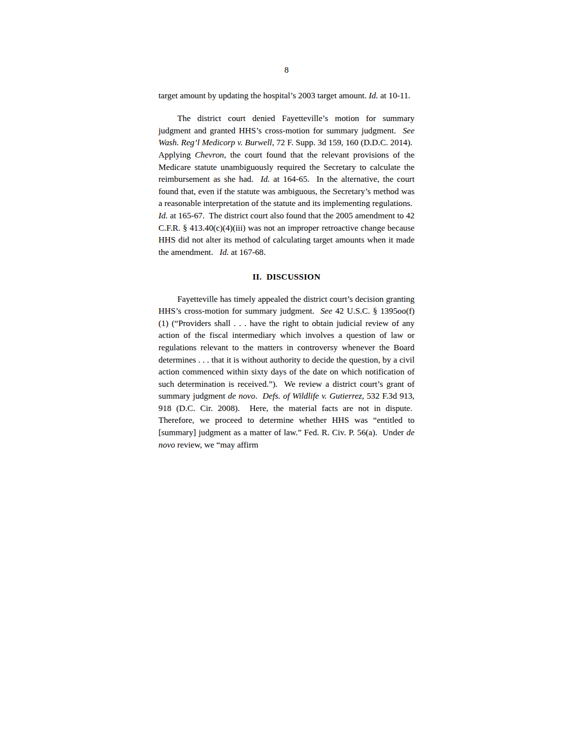8
target amount by updating the hospital’s 2003 target amount. Id. at 10-11.
The district court denied Fayetteville’s motion for summary judgment and granted HHS’s cross-motion for summary judgment. See Wash. Reg’l Medicorp v. Burwell, 72 F. Supp. 3d 159, 160 (D.D.C. 2014). Applying Chevron, the court found that the relevant provisions of the Medicare statute unambiguously required the Secretary to calculate the reimbursement as she had. Id. at 164-65. In the alternative, the court found that, even if the statute was ambiguous, the Secretary’s method was a reasonable interpretation of the statute and its implementing regulations. Id. at 165-67. The district court also found that the 2005 amendment to 42 C.F.R. § 413.40(c)(4)(iii) was not an improper retroactive change because HHS did not alter its method of calculating target amounts when it made the amendment. Id. at 167-68.
II. DISCUSSION
Fayetteville has timely appealed the district court’s decision granting HHS’s cross-motion for summary judgment. See 42 U.S.C. § 1395oo(f)(1) (“Providers shall . . . have the right to obtain judicial review of any action of the fiscal intermediary which involves a question of law or regulations relevant to the matters in controversy whenever the Board determines . . . that it is without authority to decide the question, by a civil action commenced within sixty days of the date on which notification of such determination is received.”). We review a district court’s grant of summary judgment de novo. Defs. of Wildlife v. Gutierrez, 532 F.3d 913, 918 (D.C. Cir. 2008). Here, the material facts are not in dispute. Therefore, we proceed to determine whether HHS was “entitled to [summary] judgment as a matter of law.” Fed. R. Civ. P. 56(a). Under de novo review, we “may affirm